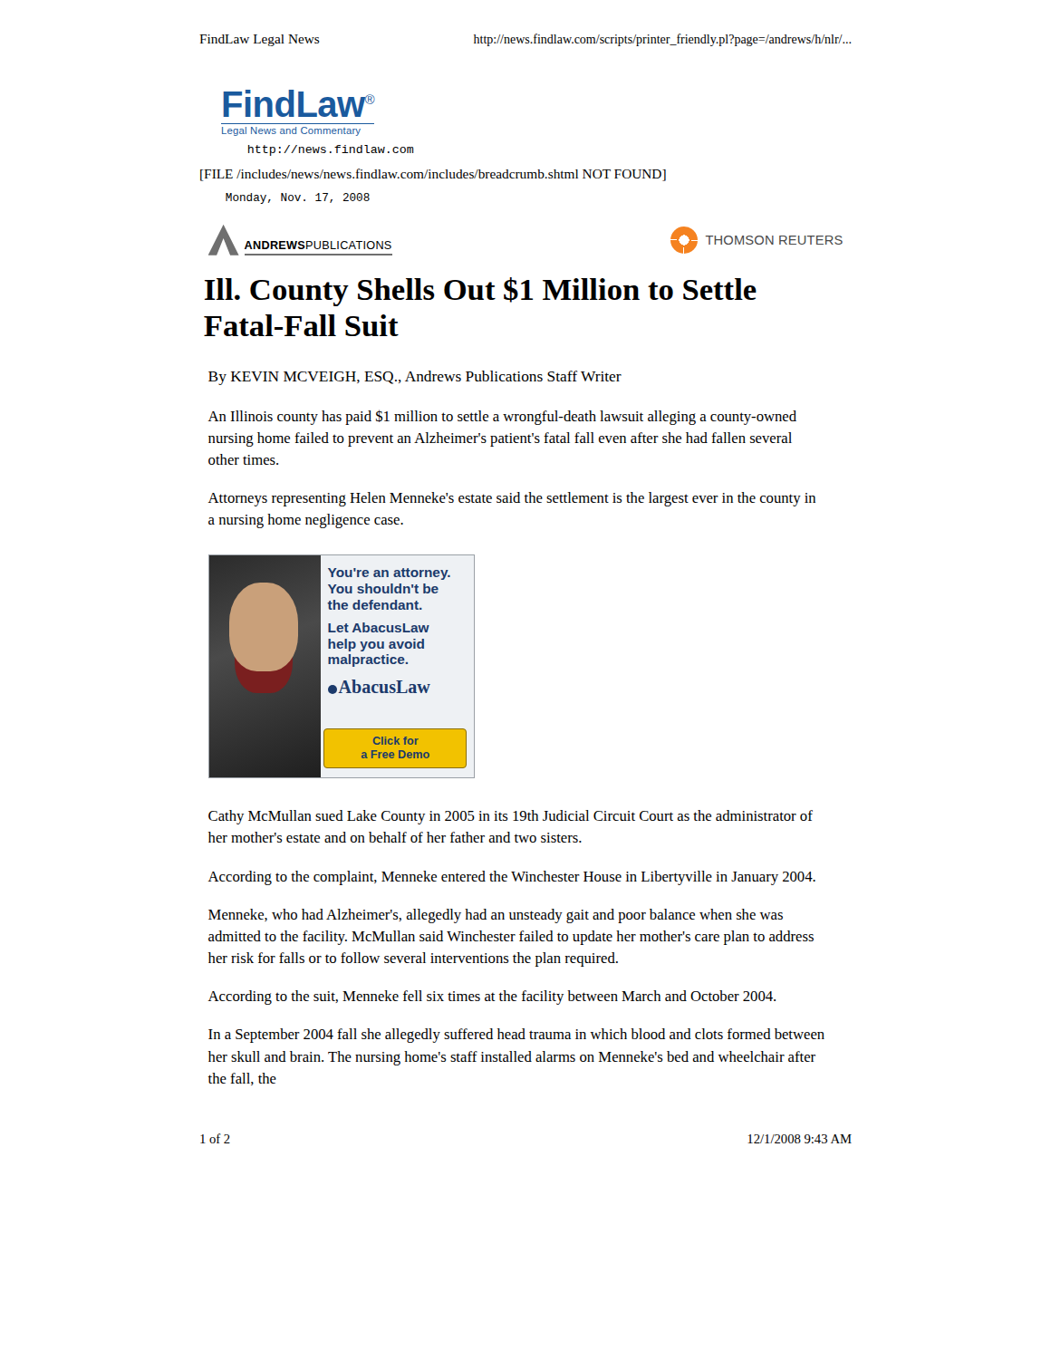FindLaw Legal News
http://news.findlaw.com/scripts/printer_friendly.pl?page=/andrews/h/nlr/...
FindLaw®
Legal News and Commentary
http://news.findlaw.com
[FILE /includes/news/news.findlaw.com/includes/breadcrumb.shtml NOT FOUND]
Monday, Nov. 17, 2008
ANDREWSPUBLICATIONS
THOMSON REUTERS
Ill. County Shells Out $1 Million to Settle
Fatal-Fall Suit
By KEVIN MCVEIGH, ESQ., Andrews Publications Staff Writer
An Illinois county has paid $1 million to settle a wrongful-death lawsuit alleging a county-owned nursing home failed to prevent an Alzheimer's patient's fatal fall even after she had fallen several other times.
Attorneys representing Helen Menneke's estate said the settlement is the largest ever in the county in a nursing home negligence case.
You're an attorney.
You shouldn't be
the defendant.
Let AbacusLaw
help you avoid
malpractice.
AbacusLaw
Click for
a Free Demo
Cathy McMullan sued Lake County in 2005 in its 19th Judicial Circuit Court as the administrator of her mother's estate and on behalf of her father and two sisters.
According to the complaint, Menneke entered the Winchester House in Libertyville in January 2004.
Menneke, who had Alzheimer's, allegedly had an unsteady gait and poor balance when she was admitted to the facility. McMullan said Winchester failed to update her mother's care plan to address her risk for falls or to follow several interventions the plan required.
According to the suit, Menneke fell six times at the facility between March and October 2004.
In a September 2004 fall she allegedly suffered head trauma in which blood and clots formed between her skull and brain. The nursing home's staff installed alarms on Menneke's bed and wheelchair after the fall, the
1 of 2
12/1/2008 9:43 AM